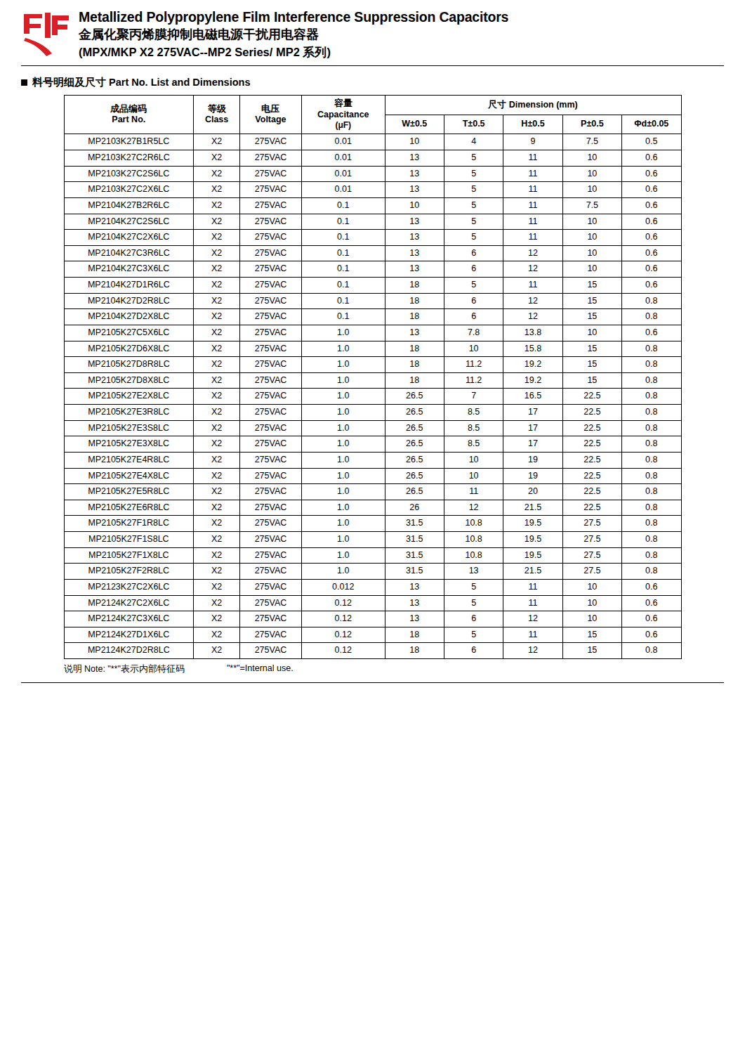Metallized Polypropylene Film Interference Suppression Capacitors
金属化聚丙烯膜抑制电磁电源干扰用电容器
(MPX/MKP X2 275VAC--MP2 Series/ MP2 系列)
料号明细及尺寸 Part No. List and Dimensions
| 成品编码 Part No. | 等级 Class | 电压 Voltage | 容量 Capacitance (μF) | 尺寸 Dimension (mm) |
| --- | --- | --- | --- | --- |
| W±0.5 | T±0.5 | H±0.5 | P±0.5 | Φd±0.05 |
| MP2103K27B1R5LC | X2 | 275VAC | 0.01 | 10 | 4 | 9 | 7.5 | 0.5 |
| MP2103K27C2R6LC | X2 | 275VAC | 0.01 | 13 | 5 | 11 | 10 | 0.6 |
| MP2103K27C2S6LC | X2 | 275VAC | 0.01 | 13 | 5 | 11 | 10 | 0.6 |
| MP2103K27C2X6LC | X2 | 275VAC | 0.01 | 13 | 5 | 11 | 10 | 0.6 |
| MP2104K27B2R6LC | X2 | 275VAC | 0.1 | 10 | 5 | 11 | 7.5 | 0.6 |
| MP2104K27C2S6LC | X2 | 275VAC | 0.1 | 13 | 5 | 11 | 10 | 0.6 |
| MP2104K27C2X6LC | X2 | 275VAC | 0.1 | 13 | 5 | 11 | 10 | 0.6 |
| MP2104K27C3R6LC | X2 | 275VAC | 0.1 | 13 | 6 | 12 | 10 | 0.6 |
| MP2104K27C3X6LC | X2 | 275VAC | 0.1 | 13 | 6 | 12 | 10 | 0.6 |
| MP2104K27D1R6LC | X2 | 275VAC | 0.1 | 18 | 5 | 11 | 15 | 0.6 |
| MP2104K27D2R8LC | X2 | 275VAC | 0.1 | 18 | 6 | 12 | 15 | 0.8 |
| MP2104K27D2X8LC | X2 | 275VAC | 0.1 | 18 | 6 | 12 | 15 | 0.8 |
| MP2105K27C5X6LC | X2 | 275VAC | 1.0 | 13 | 7.8 | 13.8 | 10 | 0.6 |
| MP2105K27D6X8LC | X2 | 275VAC | 1.0 | 18 | 10 | 15.8 | 15 | 0.8 |
| MP2105K27D8R8LC | X2 | 275VAC | 1.0 | 18 | 11.2 | 19.2 | 15 | 0.8 |
| MP2105K27D8X8LC | X2 | 275VAC | 1.0 | 18 | 11.2 | 19.2 | 15 | 0.8 |
| MP2105K27E2X8LC | X2 | 275VAC | 1.0 | 26.5 | 7 | 16.5 | 22.5 | 0.8 |
| MP2105K27E3R8LC | X2 | 275VAC | 1.0 | 26.5 | 8.5 | 17 | 22.5 | 0.8 |
| MP2105K27E3S8LC | X2 | 275VAC | 1.0 | 26.5 | 8.5 | 17 | 22.5 | 0.8 |
| MP2105K27E3X8LC | X2 | 275VAC | 1.0 | 26.5 | 8.5 | 17 | 22.5 | 0.8 |
| MP2105K27E4R8LC | X2 | 275VAC | 1.0 | 26.5 | 10 | 19 | 22.5 | 0.8 |
| MP2105K27E4X8LC | X2 | 275VAC | 1.0 | 26.5 | 10 | 19 | 22.5 | 0.8 |
| MP2105K27E5R8LC | X2 | 275VAC | 1.0 | 26.5 | 11 | 20 | 22.5 | 0.8 |
| MP2105K27E6R8LC | X2 | 275VAC | 1.0 | 26 | 12 | 21.5 | 22.5 | 0.8 |
| MP2105K27F1R8LC | X2 | 275VAC | 1.0 | 31.5 | 10.8 | 19.5 | 27.5 | 0.8 |
| MP2105K27F1S8LC | X2 | 275VAC | 1.0 | 31.5 | 10.8 | 19.5 | 27.5 | 0.8 |
| MP2105K27F1X8LC | X2 | 275VAC | 1.0 | 31.5 | 10.8 | 19.5 | 27.5 | 0.8 |
| MP2105K27F2R8LC | X2 | 275VAC | 1.0 | 31.5 | 13 | 21.5 | 27.5 | 0.8 |
| MP2123K27C2X6LC | X2 | 275VAC | 0.012 | 13 | 5 | 11 | 10 | 0.6 |
| MP2124K27C2X6LC | X2 | 275VAC | 0.12 | 13 | 5 | 11 | 10 | 0.6 |
| MP2124K27C3X6LC | X2 | 275VAC | 0.12 | 13 | 6 | 12 | 10 | 0.6 |
| MP2124K27D1X6LC | X2 | 275VAC | 0.12 | 18 | 5 | 11 | 15 | 0.6 |
| MP2124K27D2R8LC | X2 | 275VAC | 0.12 | 18 | 6 | 12 | 15 | 0.8 |
说明 Note: "**"表示内部特征码 "**"=Internal use.